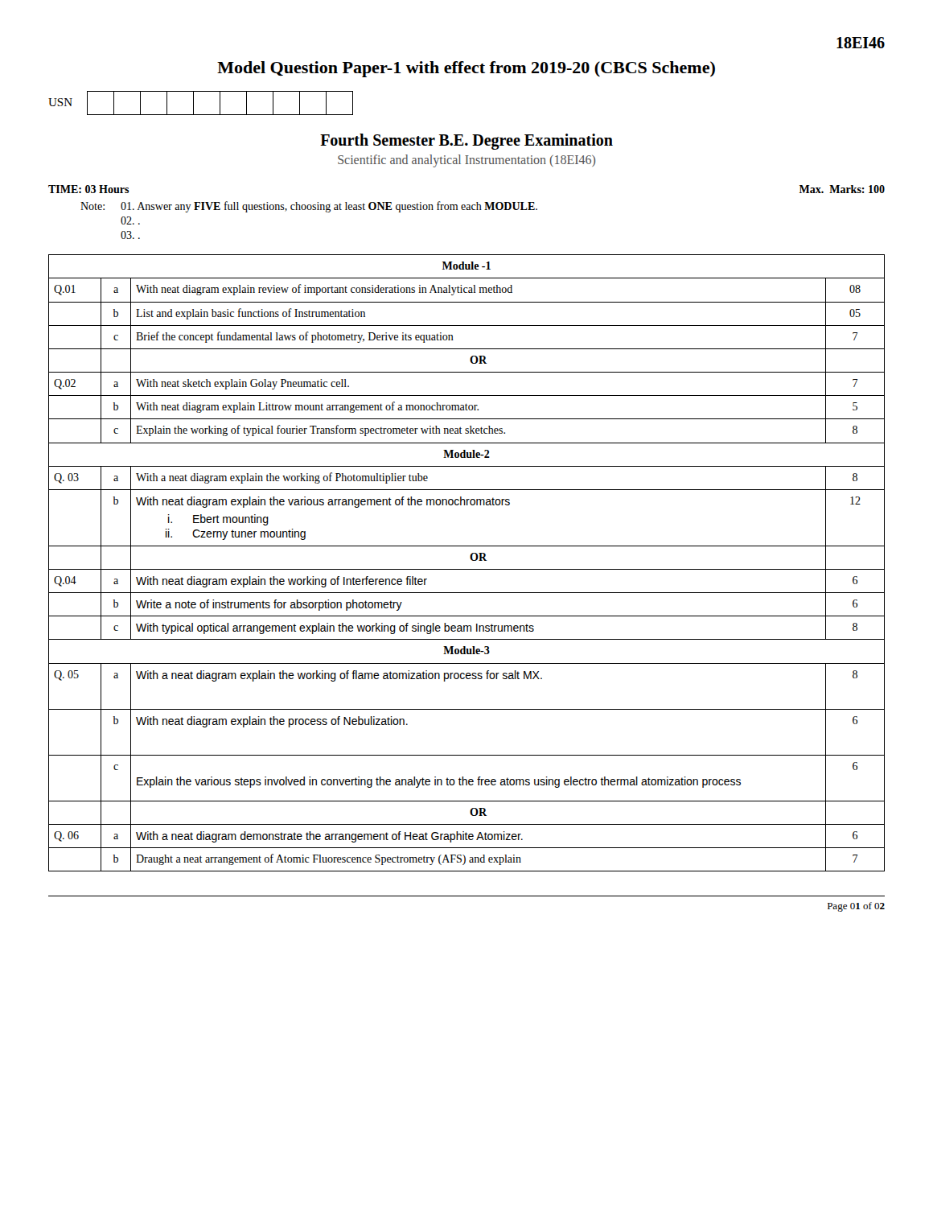18EI46
Model Question Paper-1 with effect from 2019-20 (CBCS Scheme)
USN
Fourth Semester B.E. Degree Examination
Scientific and analytical Instrumentation (18EI46)
TIME: 03 Hours Max. Marks: 100
Note: 01. Answer any FIVE full questions, choosing at least ONE question from each MODULE.
02. .
03. .
| Module -1 |
| Q.01 | a | With neat diagram explain review of important considerations in Analytical method | 08 |
| | b | List and explain basic functions of Instrumentation | 05 |
| | c | Brief the concept fundamental laws of photometry, Derive its equation | 7 |
| | | OR | |
| Q.02 | a | With neat sketch explain Golay Pneumatic cell. | 7 |
| | b | With neat diagram explain Littrow mount arrangement of a monochromator. | 5 |
| | c | Explain the working of typical fourier Transform spectrometer with neat sketches. | 8 |
| Module-2 |
| Q. 03 | a | With a neat diagram explain the working of Photomultiplier tube | 8 |
| | b | With neat diagram explain the various arrangement of the monochromators Ebert mounting Czerny tuner mounting | 12 |
| | | OR | |
| Q.04 | a | With neat diagram explain the working of Interference filter | 6 |
| | b | Write a note of instruments for absorption photometry | 6 |
| | c | With typical optical arrangement explain the working of single beam Instruments | 8 |
| Module-3 |
| Q. 05 | a | With a neat diagram explain the working of flame atomization process for salt MX. | 8 |
| | b | With neat diagram explain the process of Nebulization. | 6 |
| | c | Explain the various steps involved in converting the analyte in to the free atoms using electro thermal atomization process | 6 |
| | | OR | |
| Q. 06 | a | With a neat diagram demonstrate the arrangement of Heat Graphite Atomizer. | 6 |
| | b | Draught a neat arrangement of Atomic Fluorescence Spectrometry (AFS) and explain | 7 |
Page 01 of 02